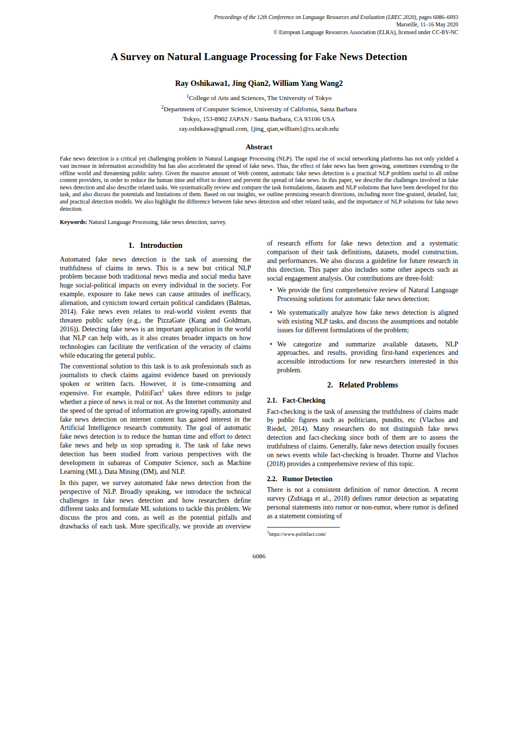Proceedings of the 12th Conference on Language Resources and Evaluation (LREC 2020), pages 6086–6093
Marseille, 11–16 May 2020
© European Language Resources Association (ELRA), licensed under CC-BY-NC
A Survey on Natural Language Processing for Fake News Detection
Ray Oshikawa1, Jing Qian2, William Yang Wang2
1 College of Arts and Sciences, The University of Tokyo
2 Department of Computer Science, University of California, Santa Barbara
Tokyo, 153-8902 JAPAN / Santa Barbara, CA 93106 USA
ray.oshikawa@gmail.com, {jing_qian,william}@cs.ucsb.edu
Abstract
Fake news detection is a critical yet challenging problem in Natural Language Processing (NLP). The rapid rise of social networking platforms has not only yielded a vast increase in information accessibility but has also accelerated the spread of fake news. Thus, the effect of fake news has been growing, sometimes extending to the offline world and threatening public safety. Given the massive amount of Web content, automatic fake news detection is a practical NLP problem useful to all online content providers, in order to reduce the human time and effort to detect and prevent the spread of fake news. In this paper, we describe the challenges involved in fake news detection and also describe related tasks. We systematically review and compare the task formulations, datasets and NLP solutions that have been developed for this task, and also discuss the potentials and limitations of them. Based on our insights, we outline promising research directions, including more fine-grained, detailed, fair, and practical detection models. We also highlight the difference between fake news detection and other related tasks, and the importance of NLP solutions for fake news detection.
Keywords: Natural Language Processing, fake news detection, survey.
1. Introduction
Automated fake news detection is the task of assessing the truthfulness of claims in news. This is a new but critical NLP problem because both traditional news media and social media have huge social-political impacts on every individual in the society. For example, exposure to fake news can cause attitudes of inefficacy, alienation, and cynicism toward certain political candidates (Balmas, 2014). Fake news even relates to real-world violent events that threaten public safety (e.g., the PizzaGate (Kang and Goldman, 2016)). Detecting fake news is an important application in the world that NLP can help with, as it also creates broader impacts on how technologies can facilitate the verification of the veracity of claims while educating the general public.
The conventional solution to this task is to ask professionals such as journalists to check claims against evidence based on previously spoken or written facts. However, it is time-consuming and expensive. For example, PolitiFact1 takes three editors to judge whether a piece of news is real or not. As the Internet community and the speed of the spread of information are growing rapidly, automated fake news detection on internet content has gained interest in the Artificial Intelligence research community. The goal of automatic fake news detection is to reduce the human time and effort to detect fake news and help us stop spreading it. The task of fake news detection has been studied from various perspectives with the development in subareas of Computer Science, such as Machine Learning (ML), Data Mining (DM), and NLP.
In this paper, we survey automated fake news detection from the perspective of NLP. Broadly speaking, we introduce the technical challenges in fake news detection and how researchers define different tasks and formulate ML solutions to tackle this problem. We discuss the pros and cons, as well as the potential pitfalls and drawbacks of each task. More specifically, we provide an overview of research efforts for fake news detection and a systematic comparison of their task definitions, datasets, model construction, and performances. We also discuss a guideline for future research in this direction. This paper also includes some other aspects such as social engagement analysis. Our contributions are three-fold:
We provide the first comprehensive review of Natural Language Processing solutions for automatic fake news detection;
We systematically analyze how fake news detection is aligned with existing NLP tasks, and discuss the assumptions and notable issues for different formulations of the problem;
We categorize and summarize available datasets, NLP approaches, and results, providing first-hand experiences and accessible introductions for new researchers interested in this problem.
2. Related Problems
2.1. Fact-Checking
Fact-checking is the task of assessing the truthfulness of claims made by public figures such as politicians, pundits, etc (Vlachos and Riedel, 2014). Many researchers do not distinguish fake news detection and fact-checking since both of them are to assess the truthfulness of claims. Generally, fake news detection usually focuses on news events while fact-checking is broader. Thorne and Vlachos (2018) provides a comprehensive review of this topic.
2.2. Rumor Detection
There is not a consistent definition of rumor detection. A recent survey (Zubiaga et al., 2018) defines rumor detection as separating personal statements into rumor or non-rumor, where rumor is defined as a statement consisting of
1https://www.politifact.com/
6086